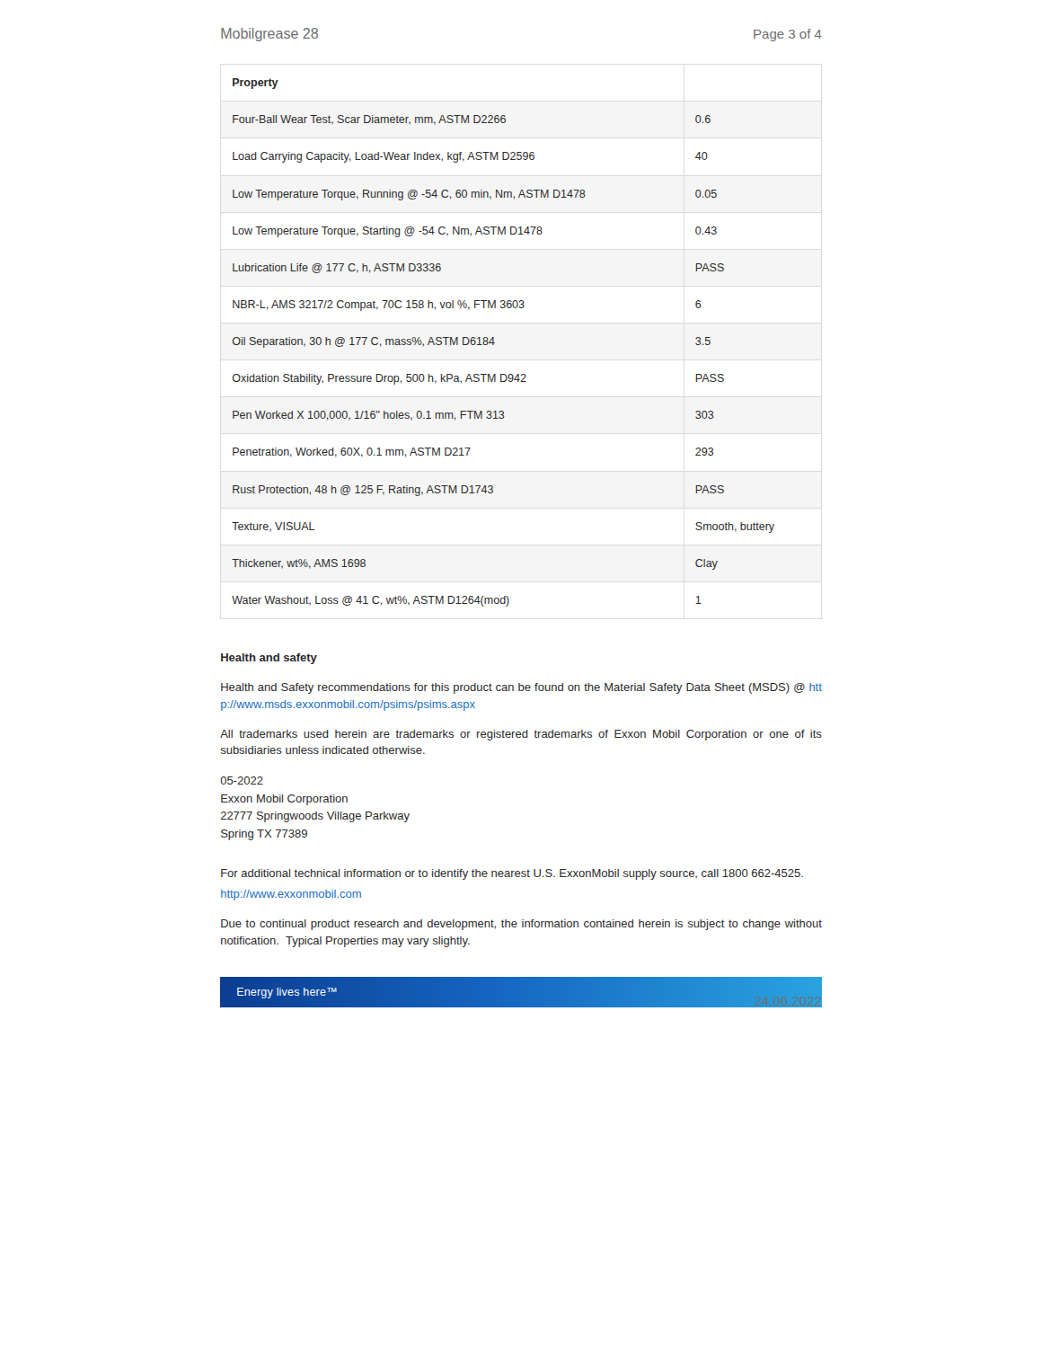Mobilgrease 28
Page 3 of 4
| Property | |
| --- | --- |
| Four-Ball Wear Test, Scar Diameter, mm, ASTM D2266 | 0.6 |
| Load Carrying Capacity, Load-Wear Index, kgf, ASTM D2596 | 40 |
| Low Temperature Torque, Running @ -54 C, 60 min, Nm, ASTM D1478 | 0.05 |
| Low Temperature Torque, Starting @ -54 C, Nm, ASTM D1478 | 0.43 |
| Lubrication Life @ 177 C, h, ASTM D3336 | PASS |
| NBR-L, AMS 3217/2 Compat, 70C 158 h, vol %, FTM 3603 | 6 |
| Oil Separation, 30 h @ 177 C, mass%, ASTM D6184 | 3.5 |
| Oxidation Stability, Pressure Drop, 500 h, kPa, ASTM D942 | PASS |
| Pen Worked X 100,000, 1/16" holes, 0.1 mm, FTM 313 | 303 |
| Penetration, Worked, 60X, 0.1 mm, ASTM D217 | 293 |
| Rust Protection, 48 h @ 125 F, Rating, ASTM D1743 | PASS |
| Texture, VISUAL | Smooth, buttery |
| Thickener, wt%, AMS 1698 | Clay |
| Water Washout, Loss @ 41 C, wt%, ASTM D1264(mod) | 1 |
Health and safety
Health and Safety recommendations for this product can be found on the Material Safety Data Sheet (MSDS) @ http://www.msds.exxonmobil.com/psims/psims.aspx
All trademarks used herein are trademarks or registered trademarks of Exxon Mobil Corporation or one of its subsidiaries unless indicated otherwise.
05-2022
Exxon Mobil Corporation
22777 Springwoods Village Parkway
Spring TX 77389
For additional technical information or to identify the nearest U.S. ExxonMobil supply source, call 1800 662-4525.
http://www.exxonmobil.com
Due to continual product research and development, the information contained herein is subject to change without notification. Typical Properties may vary slightly.
Energy lives here™
24.06.2022